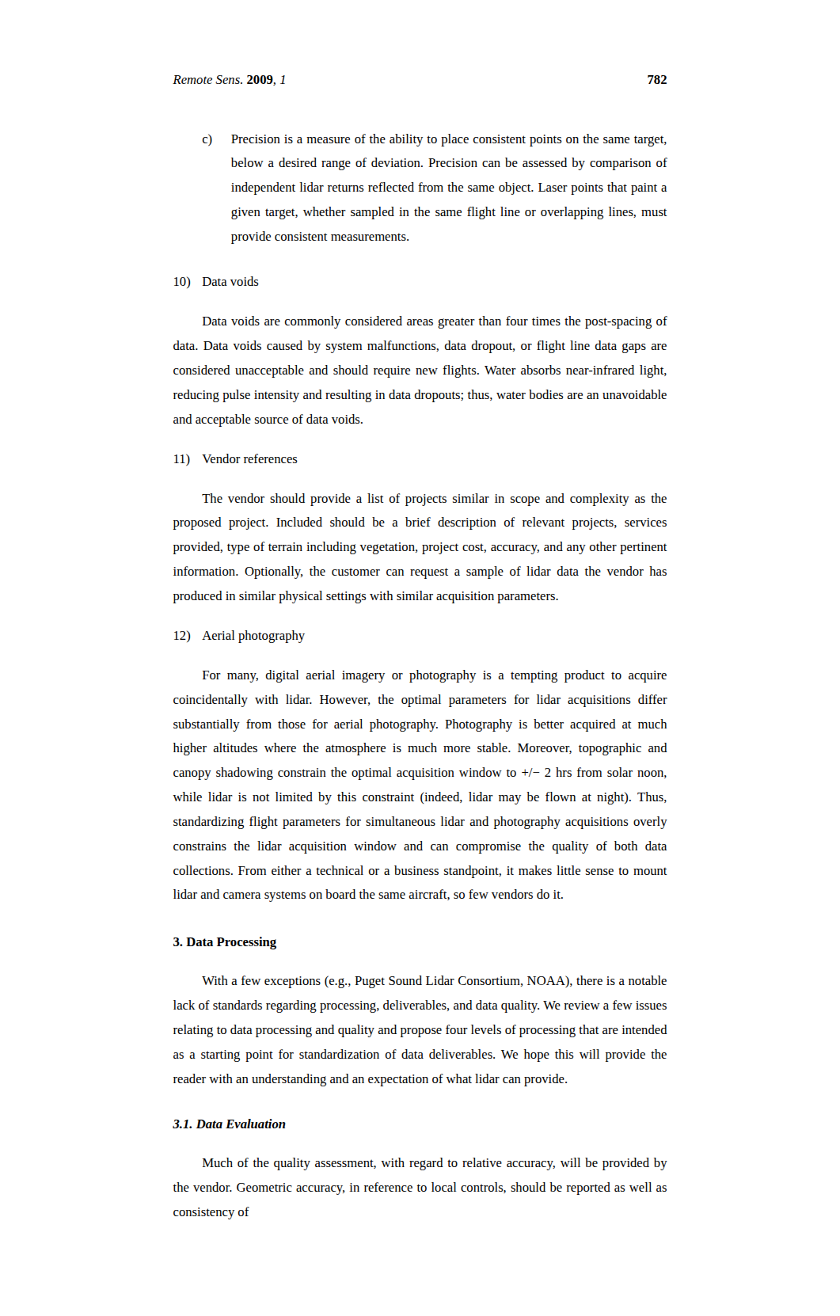Remote Sens. 2009, 1
782
c)
Precision is a measure of the ability to place consistent points on the same target, below a desired range of deviation. Precision can be assessed by comparison of independent lidar returns reflected from the same object. Laser points that paint a given target, whether sampled in the same flight line or overlapping lines, must provide consistent measurements.
10)
Data voids
Data voids are commonly considered areas greater than four times the post-spacing of data. Data voids caused by system malfunctions, data dropout, or flight line data gaps are considered unacceptable and should require new flights. Water absorbs near-infrared light, reducing pulse intensity and resulting in data dropouts; thus, water bodies are an unavoidable and acceptable source of data voids.
11)
Vendor references
The vendor should provide a list of projects similar in scope and complexity as the proposed project. Included should be a brief description of relevant projects, services provided, type of terrain including vegetation, project cost, accuracy, and any other pertinent information. Optionally, the customer can request a sample of lidar data the vendor has produced in similar physical settings with similar acquisition parameters.
12)
Aerial photography
For many, digital aerial imagery or photography is a tempting product to acquire coincidentally with lidar. However, the optimal parameters for lidar acquisitions differ substantially from those for aerial photography. Photography is better acquired at much higher altitudes where the atmosphere is much more stable. Moreover, topographic and canopy shadowing constrain the optimal acquisition window to +/− 2 hrs from solar noon, while lidar is not limited by this constraint (indeed, lidar may be flown at night). Thus, standardizing flight parameters for simultaneous lidar and photography acquisitions overly constrains the lidar acquisition window and can compromise the quality of both data collections. From either a technical or a business standpoint, it makes little sense to mount lidar and camera systems on board the same aircraft, so few vendors do it.
3. Data Processing
With a few exceptions (e.g., Puget Sound Lidar Consortium, NOAA), there is a notable lack of standards regarding processing, deliverables, and data quality. We review a few issues relating to data processing and quality and propose four levels of processing that are intended as a starting point for standardization of data deliverables. We hope this will provide the reader with an understanding and an expectation of what lidar can provide.
3.1. Data Evaluation
Much of the quality assessment, with regard to relative accuracy, will be provided by the vendor. Geometric accuracy, in reference to local controls, should be reported as well as consistency of